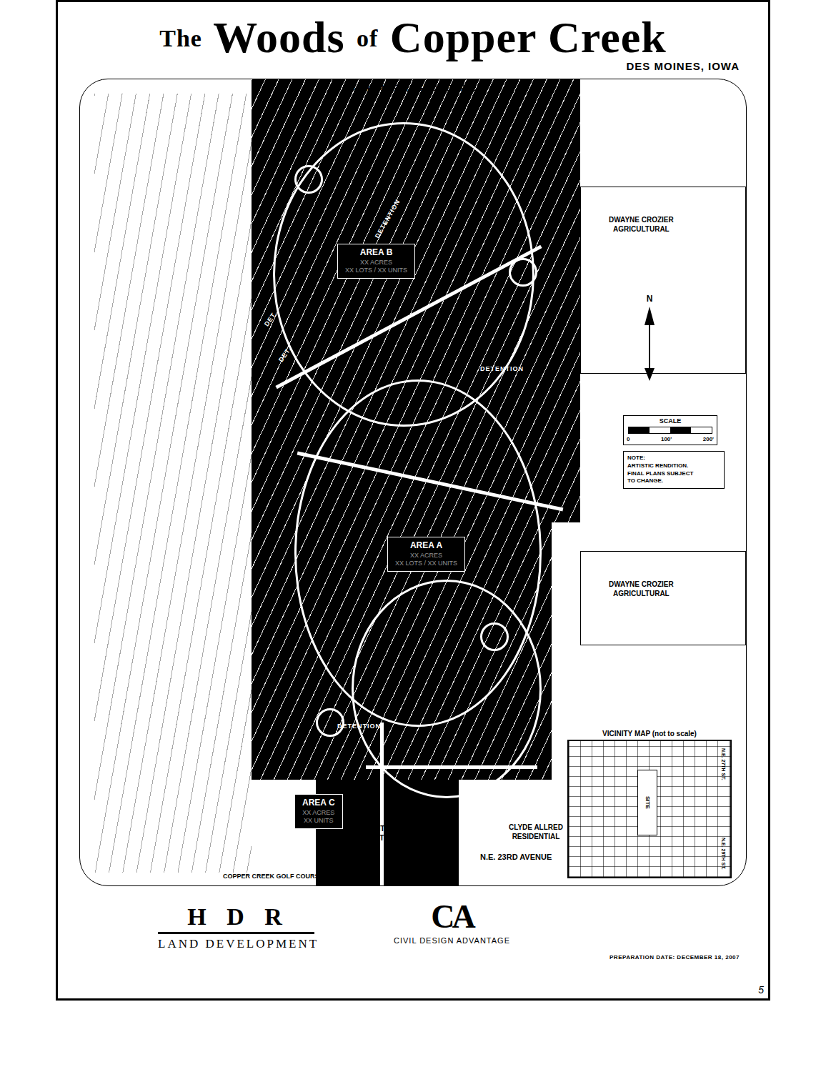The Woods of Copper Creek
DES MOINES, IOWA
DARLENE FINI AGRICULTURAL
AREA B
XX ACRES
XX LOTS / XX UNITS
AREA A
XX ACRES
XX LOTS / XX UNITS
AREA C
XX ACRES
XX UNITS
DETENTION
DETENTION
DETENTION
DET.
DET.
DWAYNE CROZIER
AGRICULTURAL
DWAYNE CROZIER
AGRICULTURAL
CLYDE ALLRED
RESIDENTIAL
N
SCALE
0100'200'
NOTE:
ARTISTIC RENDITION.
FINAL PLANS SUBJECT
TO CHANGE.
ENTRY
FEATURE
N.E. 23RD AVENUE
COPPER CREEK GOLF COURSE COMMERCIAL
VICINITY MAP (not to scale)
SITE
N.E. 27TH ST.
N.E. 29TH ST.
H D R
LAND DEVELOPMENT
CA
CIVIL DESIGN ADVANTAGE
PREPARATION DATE: DECEMBER 18, 2007
5